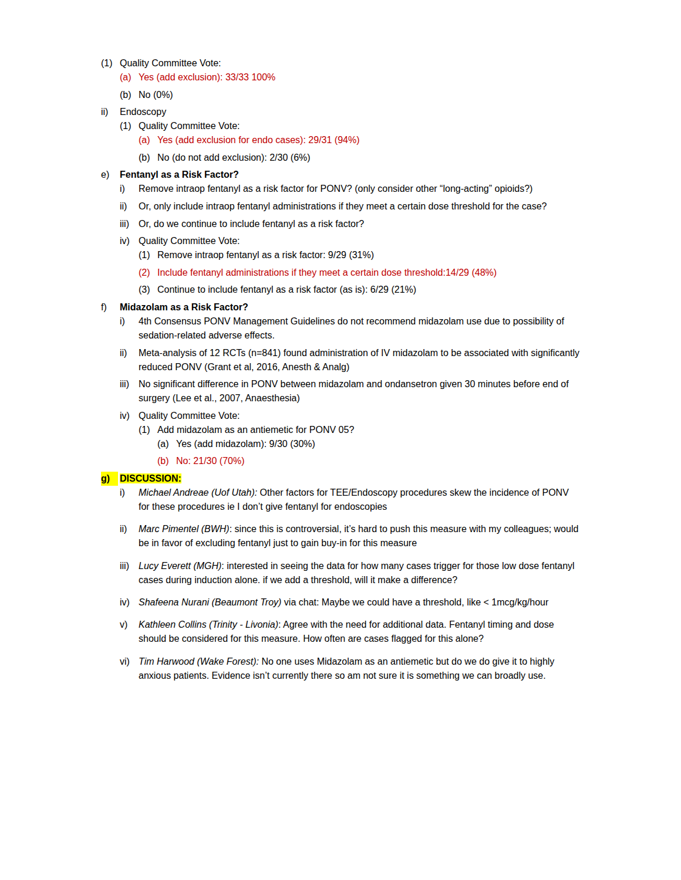(1) Quality Committee Vote:
(a) Yes (add exclusion): 33/33 100%
(b) No (0%)
ii) Endoscopy
(1) Quality Committee Vote:
(a) Yes (add exclusion for endo cases): 29/31 (94%)
(b) No (do not add exclusion): 2/30 (6%)
e) Fentanyl as a Risk Factor?
i) Remove intraop fentanyl as a risk factor for PONV? (only consider other “long-acting” opioids?)
ii) Or, only include intraop fentanyl administrations if they meet a certain dose threshold for the case?
iii) Or, do we continue to include fentanyl as a risk factor?
iv) Quality Committee Vote:
(1) Remove intraop fentanyl as a risk factor: 9/29 (31%)
(2) Include fentanyl administrations if they meet a certain dose threshold:14/29 (48%)
(3) Continue to include fentanyl as a risk factor (as is): 6/29 (21%)
f) Midazolam as a Risk Factor?
i) 4th Consensus PONV Management Guidelines do not recommend midazolam use due to possibility of sedation-related adverse effects.
ii) Meta-analysis of 12 RCTs (n=841) found administration of IV midazolam to be associated with significantly reduced PONV (Grant et al, 2016, Anesth & Analg)
iii) No significant difference in PONV between midazolam and ondansetron given 30 minutes before end of surgery (Lee et al., 2007, Anaesthesia)
iv) Quality Committee Vote:
(1) Add midazolam as an antiemetic for PONV 05?
(a) Yes (add midazolam): 9/30 (30%)
(b) No: 21/30 (70%)
g) DISCUSSION:
i) Michael Andreae (Uof Utah): Other factors for TEE/Endoscopy procedures skew the incidence of PONV for these procedures ie I don’t give fentanyl for endoscopies
ii) Marc Pimentel (BWH): since this is controversial, it’s hard to push this measure with my colleagues; would be in favor of excluding fentanyl just to gain buy-in for this measure
iii) Lucy Everett (MGH): interested in seeing the data for how many cases trigger for those low dose fentanyl cases during induction alone. if we add a threshold, will it make a difference?
iv) Shafeena Nurani (Beaumont Troy) via chat: Maybe we could have a threshold, like < 1mcg/kg/hour
v) Kathleen Collins (Trinity - Livonia): Agree with the need for additional data. Fentanyl timing and dose should be considered for this measure. How often are cases flagged for this alone?
vi) Tim Harwood (Wake Forest): No one uses Midazolam as an antiemetic but do we do give it to highly anxious patients. Evidence isn’t currently there so am not sure it is something we can broadly use.